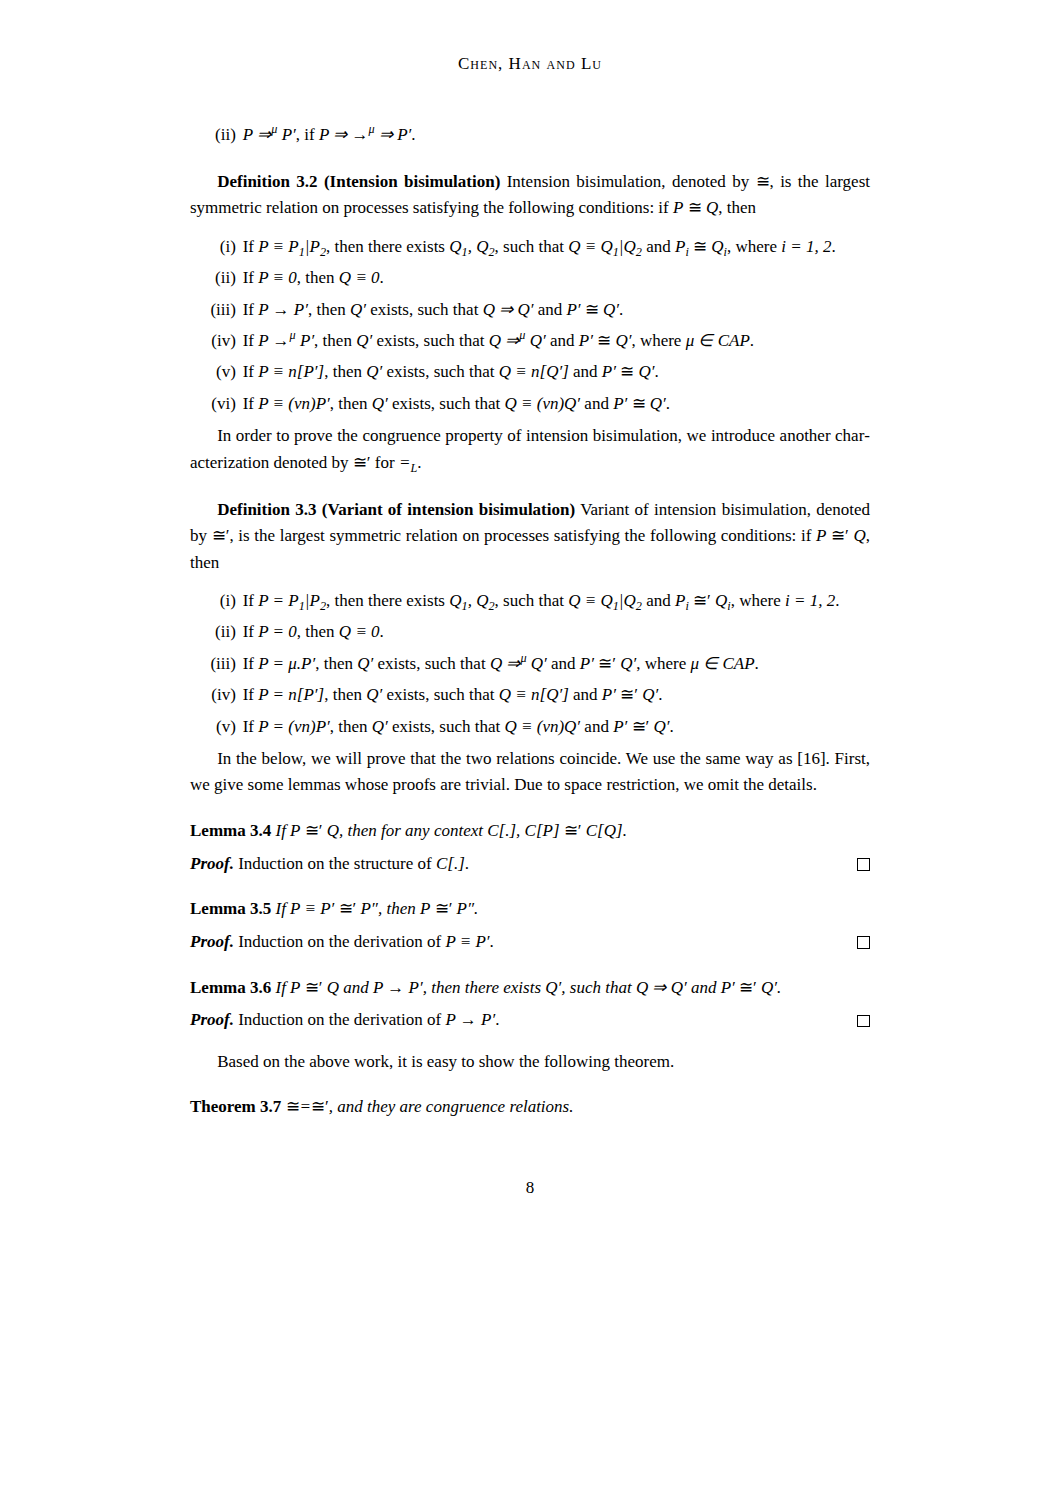Chen, Han and Lu
(ii) P ⇒μ P′, if P ⇒ →μ ⇒ P′.
Definition 3.2 (Intension bisimulation) Intension bisimulation, denoted by ≅, is the largest symmetric relation on processes satisfying the following conditions: if P ≅ Q, then
(i) If P ≡ P1|P2, then there exists Q1, Q2, such that Q ≡ Q1|Q2 and Pi ≅ Qi, where i = 1, 2.
(ii) If P ≡ 0, then Q ≡ 0.
(iii) If P → P′, then Q′ exists, such that Q ⇒ Q′ and P′ ≅ Q′.
(iv) If P →μ P′, then Q′ exists, such that Q ⇒μ Q′ and P′ ≅ Q′, where μ ∈ CAP.
(v) If P ≡ n[P′], then Q′ exists, such that Q ≡ n[Q′] and P′ ≅ Q′.
(vi) If P ≡ (νn)P′, then Q′ exists, such that Q ≡ (νn)Q′ and P′ ≅ Q′.
In order to prove the congruence property of intension bisimulation, we introduce another characterization denoted by ≅′ for =L.
Definition 3.3 (Variant of intension bisimulation) Variant of intension bisimulation, denoted by ≅′, is the largest symmetric relation on processes satisfying the following conditions: if P ≅′ Q, then
(i) If P = P1|P2, then there exists Q1, Q2, such that Q ≡ Q1|Q2 and Pi ≅′ Qi, where i = 1, 2.
(ii) If P = 0, then Q ≡ 0.
(iii) If P = μ.P′, then Q′ exists, such that Q ⇒μ Q′ and P′ ≅′ Q′, where μ ∈ CAP.
(iv) If P = n[P′], then Q′ exists, such that Q ≡ n[Q′] and P′ ≅′ Q′.
(v) If P = (νn)P′, then Q′ exists, such that Q ≡ (νn)Q′ and P′ ≅′ Q′.
In the below, we will prove that the two relations coincide. We use the same way as [16]. First, we give some lemmas whose proofs are trivial. Due to space restriction, we omit the details.
Lemma 3.4 If P ≅′ Q, then for any context C[.], C[P] ≅′ C[Q].
Proof. Induction on the structure of C[.].
Lemma 3.5 If P ≡ P′ ≅′ P″, then P ≅′ P″.
Proof. Induction on the derivation of P ≡ P′.
Lemma 3.6 If P ≅′ Q and P → P′, then there exists Q′, such that Q ⇒ Q′ and P′ ≅′ Q′.
Proof. Induction on the derivation of P → P′.
Based on the above work, it is easy to show the following theorem.
Theorem 3.7 ≅=≅′, and they are congruence relations.
8